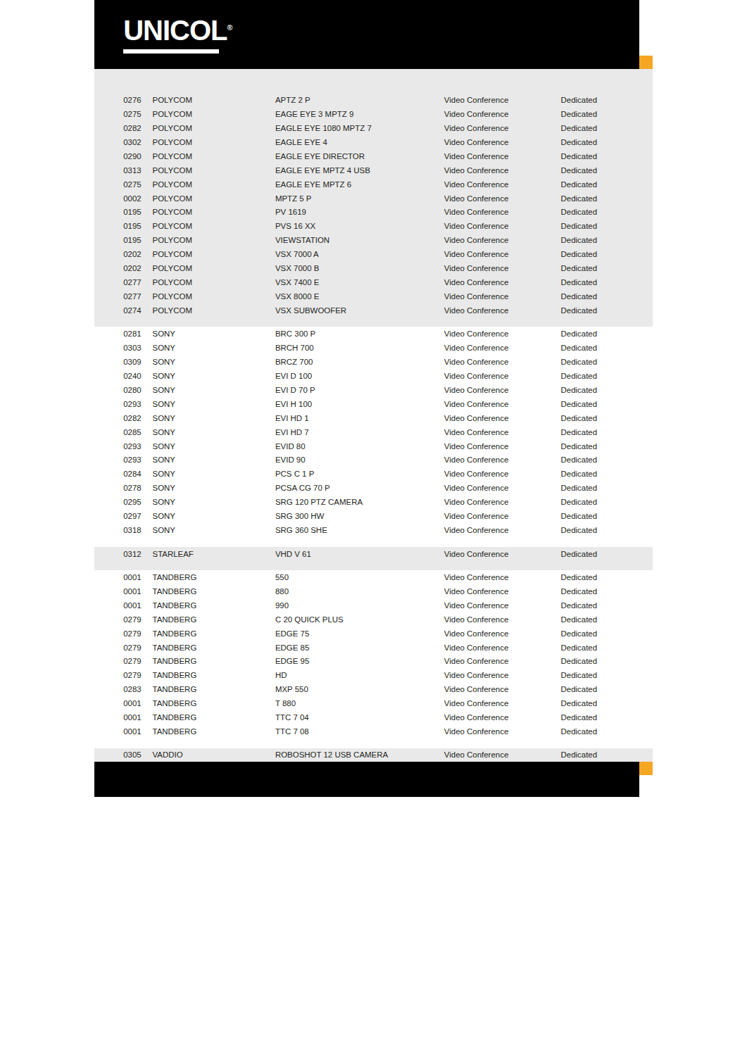UNICOL®
| 0276 | POLYCOM | APTZ 2 P | Video Conference | Dedicated |
| 0275 | POLYCOM | EAGE EYE 3 MPTZ 9 | Video Conference | Dedicated |
| 0282 | POLYCOM | EAGLE EYE 1080 MPTZ 7 | Video Conference | Dedicated |
| 0302 | POLYCOM | EAGLE EYE 4 | Video Conference | Dedicated |
| 0290 | POLYCOM | EAGLE EYE DIRECTOR | Video Conference | Dedicated |
| 0313 | POLYCOM | EAGLE EYE MPTZ 4 USB | Video Conference | Dedicated |
| 0275 | POLYCOM | EAGLE EYE MPTZ 6 | Video Conference | Dedicated |
| 0002 | POLYCOM | MPTZ 5 P | Video Conference | Dedicated |
| 0195 | POLYCOM | PV 1619 | Video Conference | Dedicated |
| 0195 | POLYCOM | PVS 16 XX | Video Conference | Dedicated |
| 0195 | POLYCOM | VIEWSTATION | Video Conference | Dedicated |
| 0202 | POLYCOM | VSX 7000 A | Video Conference | Dedicated |
| 0202 | POLYCOM | VSX 7000 B | Video Conference | Dedicated |
| 0277 | POLYCOM | VSX 7400 E | Video Conference | Dedicated |
| 0277 | POLYCOM | VSX 8000 E | Video Conference | Dedicated |
| 0274 | POLYCOM | VSX SUBWOOFER | Video Conference | Dedicated |
| 0281 | SONY | BRC 300 P | Video Conference | Dedicated |
| 0303 | SONY | BRCH 700 | Video Conference | Dedicated |
| 0309 | SONY | BRCZ 700 | Video Conference | Dedicated |
| 0240 | SONY | EVI D 100 | Video Conference | Dedicated |
| 0280 | SONY | EVI D 70 P | Video Conference | Dedicated |
| 0293 | SONY | EVI H 100 | Video Conference | Dedicated |
| 0282 | SONY | EVI HD 1 | Video Conference | Dedicated |
| 0285 | SONY | EVI HD 7 | Video Conference | Dedicated |
| 0293 | SONY | EVID 80 | Video Conference | Dedicated |
| 0293 | SONY | EVID 90 | Video Conference | Dedicated |
| 0284 | SONY | PCS C 1 P | Video Conference | Dedicated |
| 0278 | SONY | PCSA CG 70 P | Video Conference | Dedicated |
| 0295 | SONY | SRG 120 PTZ CAMERA | Video Conference | Dedicated |
| 0297 | SONY | SRG 300 HW | Video Conference | Dedicated |
| 0318 | SONY | SRG 360 SHE | Video Conference | Dedicated |
| 0312 | STARLEAF | VHD V 61 | Video Conference | Dedicated |
| 0001 | TANDBERG | 550 | Video Conference | Dedicated |
| 0001 | TANDBERG | 880 | Video Conference | Dedicated |
| 0001 | TANDBERG | 990 | Video Conference | Dedicated |
| 0279 | TANDBERG | C 20 QUICK PLUS | Video Conference | Dedicated |
| 0279 | TANDBERG | EDGE 75 | Video Conference | Dedicated |
| 0279 | TANDBERG | EDGE 85 | Video Conference | Dedicated |
| 0279 | TANDBERG | EDGE 95 | Video Conference | Dedicated |
| 0279 | TANDBERG | HD | Video Conference | Dedicated |
| 0283 | TANDBERG | MXP 550 | Video Conference | Dedicated |
| 0001 | TANDBERG | T 880 | Video Conference | Dedicated |
| 0001 | TANDBERG | TTC 7 04 | Video Conference | Dedicated |
| 0001 | TANDBERG | TTC 7 08 | Video Conference | Dedicated |
| 0305 | VADDIO | ROBOSHOT 12 USB CAMERA | Video Conference | Dedicated |